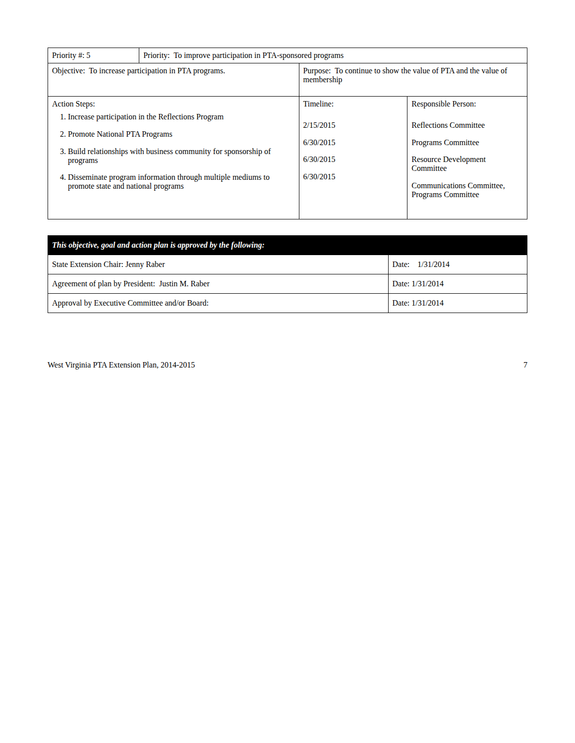| Priority #: 5 | Priority: To improve participation in PTA-sponsored programs |
| Objective: To increase participation in PTA programs. | Purpose: To continue to show the value of PTA and the value of membership |
| Action Steps: Increase participation in the Reflections Program Promote National PTA Programs Build relationships with business community for sponsorship of programs Disseminate program information through multiple mediums to promote state and national programs | Timeline: 2/15/2015 6/30/2015 6/30/2015 6/30/2015 | Responsible Person: Reflections Committee Programs Committee Resource Development Committee Communications Committee, Programs Committee |
| This objective, goal and action plan is approved by the following: |
| State Extension Chair: Jenny Raber | Date: 1/31/2014 |
| Agreement of plan by President: Justin M. Raber | Date: 1/31/2014 |
| Approval by Executive Committee and/or Board: | Date: 1/31/2014 |
West Virginia PTA Extension Plan, 2014-2015 7